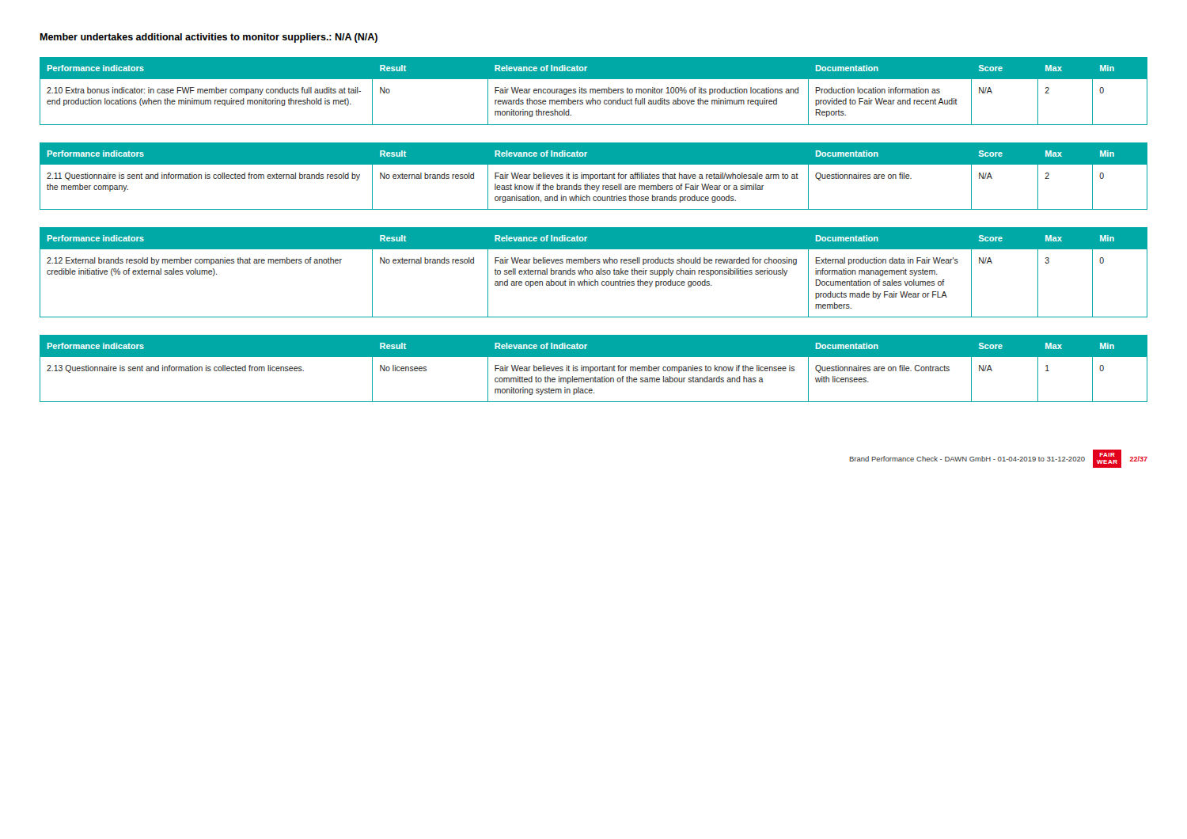Member undertakes additional activities to monitor suppliers.: N/A (N/A)
| Performance indicators | Result | Relevance of Indicator | Documentation | Score | Max | Min |
| --- | --- | --- | --- | --- | --- | --- |
| 2.10 Extra bonus indicator: in case FWF member company conducts full audits at tail-end production locations (when the minimum required monitoring threshold is met). | No | Fair Wear encourages its members to monitor 100% of its production locations and rewards those members who conduct full audits above the minimum required monitoring threshold. | Production location information as provided to Fair Wear and recent Audit Reports. | N/A | 2 | 0 |
| Performance indicators | Result | Relevance of Indicator | Documentation | Score | Max | Min |
| --- | --- | --- | --- | --- | --- | --- |
| 2.11 Questionnaire is sent and information is collected from external brands resold by the member company. | No external brands resold | Fair Wear believes it is important for affiliates that have a retail/wholesale arm to at least know if the brands they resell are members of Fair Wear or a similar organisation, and in which countries those brands produce goods. | Questionnaires are on file. | N/A | 2 | 0 |
| Performance indicators | Result | Relevance of Indicator | Documentation | Score | Max | Min |
| --- | --- | --- | --- | --- | --- | --- |
| 2.12 External brands resold by member companies that are members of another credible initiative (% of external sales volume). | No external brands resold | Fair Wear believes members who resell products should be rewarded for choosing to sell external brands who also take their supply chain responsibilities seriously and are open about in which countries they produce goods. | External production data in Fair Wear's information management system. Documentation of sales volumes of products made by Fair Wear or FLA members. | N/A | 3 | 0 |
| Performance indicators | Result | Relevance of Indicator | Documentation | Score | Max | Min |
| --- | --- | --- | --- | --- | --- | --- |
| 2.13 Questionnaire is sent and information is collected from licensees. | No licensees | Fair Wear believes it is important for member companies to know if the licensee is committed to the implementation of the same labour standards and has a monitoring system in place. | Questionnaires are on file. Contracts with licensees. | N/A | 1 | 0 |
Brand Performance Check - DAWN GmbH - 01-04-2019 to 31-12-2020 FAIR
WEAR 22/37